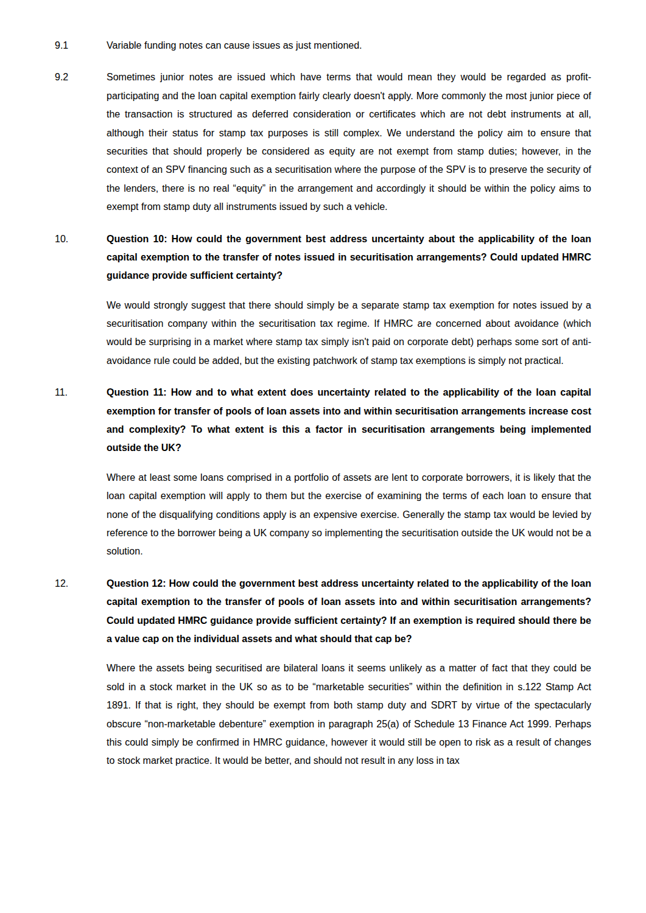9.1
Variable funding notes can cause issues as just mentioned.
9.2
Sometimes junior notes are issued which have terms that would mean they would be regarded as profit-participating and the loan capital exemption fairly clearly doesn't apply. More commonly the most junior piece of the transaction is structured as deferred consideration or certificates which are not debt instruments at all, although their status for stamp tax purposes is still complex. We understand the policy aim to ensure that securities that should properly be considered as equity are not exempt from stamp duties; however, in the context of an SPV financing such as a securitisation where the purpose of the SPV is to preserve the security of the lenders, there is no real “equity” in the arrangement and accordingly it should be within the policy aims to exempt from stamp duty all instruments issued by such a vehicle.
10.
Question 10: How could the government best address uncertainty about the applicability of the loan capital exemption to the transfer of notes issued in securitisation arrangements? Could updated HMRC guidance provide sufficient certainty?
We would strongly suggest that there should simply be a separate stamp tax exemption for notes issued by a securitisation company within the securitisation tax regime. If HMRC are concerned about avoidance (which would be surprising in a market where stamp tax simply isn't paid on corporate debt) perhaps some sort of anti-avoidance rule could be added, but the existing patchwork of stamp tax exemptions is simply not practical.
11.
Question 11: How and to what extent does uncertainty related to the applicability of the loan capital exemption for transfer of pools of loan assets into and within securitisation arrangements increase cost and complexity? To what extent is this a factor in securitisation arrangements being implemented outside the UK?
Where at least some loans comprised in a portfolio of assets are lent to corporate borrowers, it is likely that the loan capital exemption will apply to them but the exercise of examining the terms of each loan to ensure that none of the disqualifying conditions apply is an expensive exercise. Generally the stamp tax would be levied by reference to the borrower being a UK company so implementing the securitisation outside the UK would not be a solution.
12.
Question 12: How could the government best address uncertainty related to the applicability of the loan capital exemption to the transfer of pools of loan assets into and within securitisation arrangements? Could updated HMRC guidance provide sufficient certainty? If an exemption is required should there be a value cap on the individual assets and what should that cap be?
Where the assets being securitised are bilateral loans it seems unlikely as a matter of fact that they could be sold in a stock market in the UK so as to be “marketable securities” within the definition in s.122 Stamp Act 1891. If that is right, they should be exempt from both stamp duty and SDRT by virtue of the spectacularly obscure “non-marketable debenture” exemption in paragraph 25(a) of Schedule 13 Finance Act 1999. Perhaps this could simply be confirmed in HMRC guidance, however it would still be open to risk as a result of changes to stock market practice. It would be better, and should not result in any loss in tax